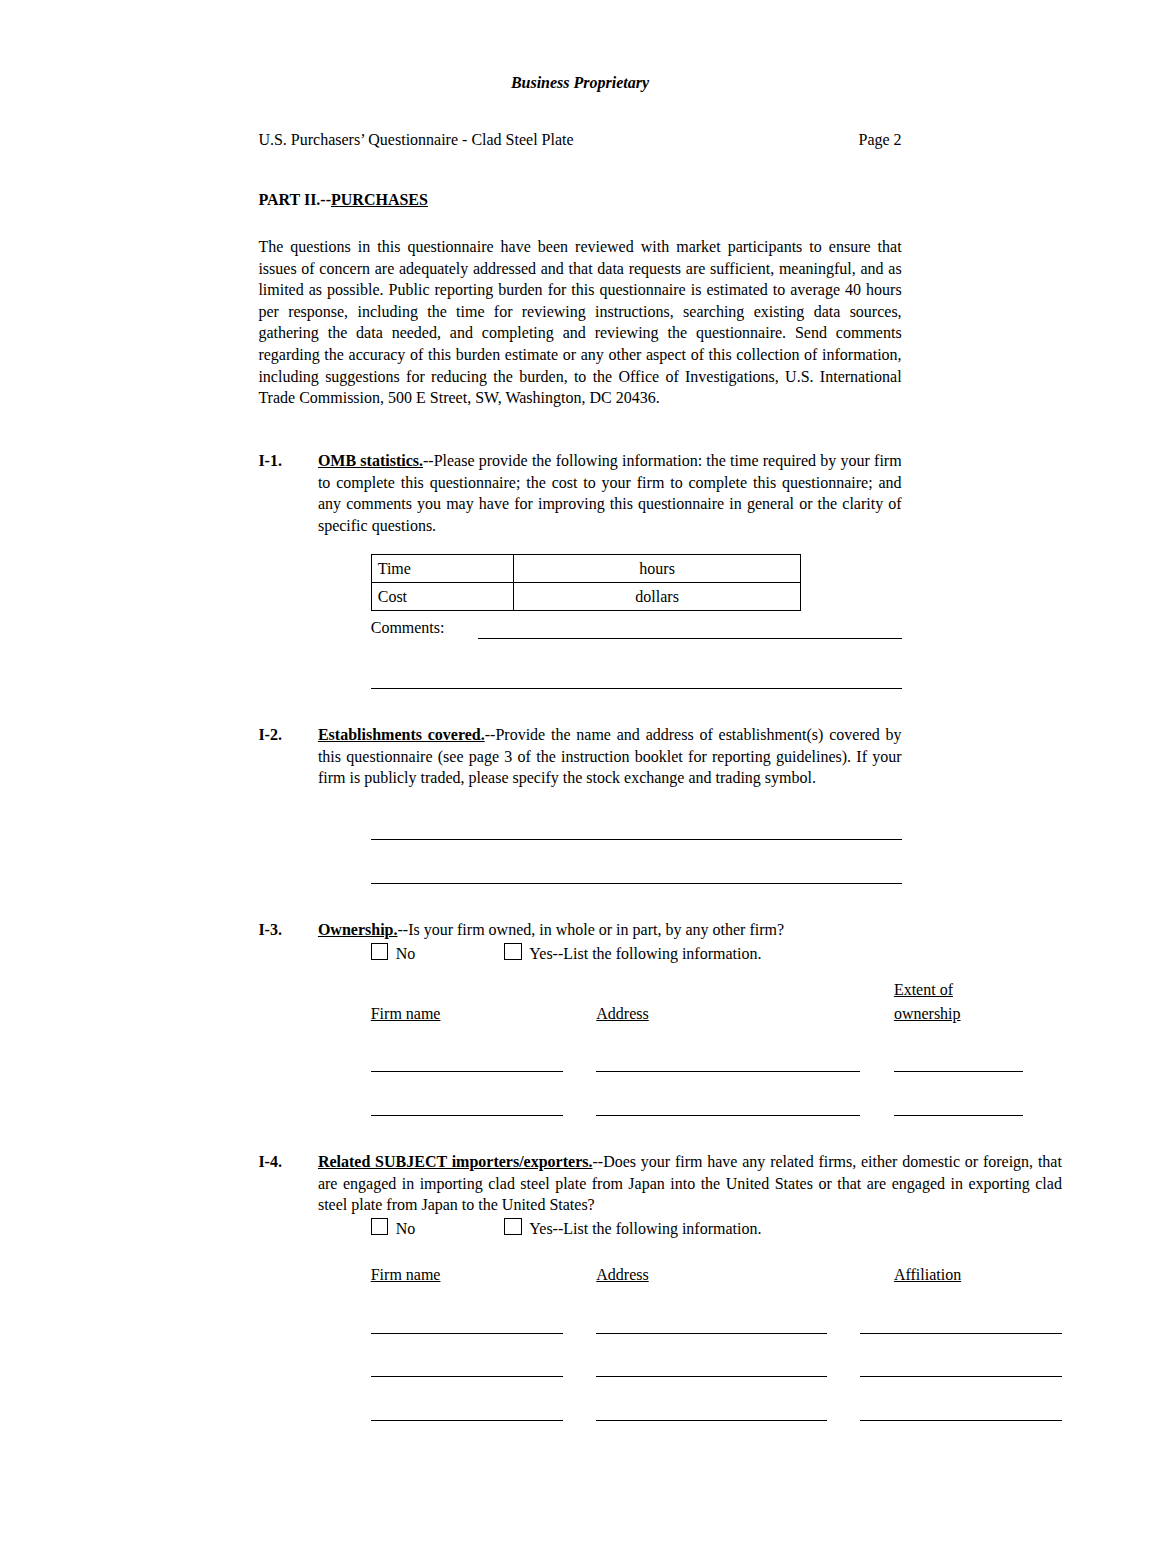Business Proprietary
U.S. Purchasers’ Questionnaire - Clad Steel Plate
Page 2
PART II.--PURCHASES
The questions in this questionnaire have been reviewed with market participants to ensure that issues of concern are adequately addressed and that data requests are sufficient, meaningful, and as limited as possible. Public reporting burden for this questionnaire is estimated to average 40 hours per response, including the time for reviewing instructions, searching existing data sources, gathering the data needed, and completing and reviewing the questionnaire. Send comments regarding the accuracy of this burden estimate or any other aspect of this collection of information, including suggestions for reducing the burden, to the Office of Investigations, U.S. International Trade Commission, 500 E Street, SW, Washington, DC 20436.
I-1.
OMB statistics.--Please provide the following information: the time required by your firm to complete this questionnaire; the cost to your firm to complete this questionnaire; and any comments you may have for improving this questionnaire in general or the clarity of specific questions.
| Time | hours |
| Cost | dollars |
Comments:
I-2.
Establishments covered.--Provide the name and address of establishment(s) covered by this questionnaire (see page 3 of the instruction booklet for reporting guidelines). If your firm is publicly traded, please specify the stock exchange and trading symbol.
I-3.
Ownership.--Is your firm owned, in whole or in part, by any other firm?
No Yes--List the following information.
Extent of
Firm name
Address
ownership
I-4.
Related SUBJECT importers/exporters.--Does your firm have any related firms, either domestic or foreign, that are engaged in importing clad steel plate from Japan into the United States or that are engaged in exporting clad steel plate from Japan to the United States?
No Yes--List the following information.
Firm name
Address
Affiliation